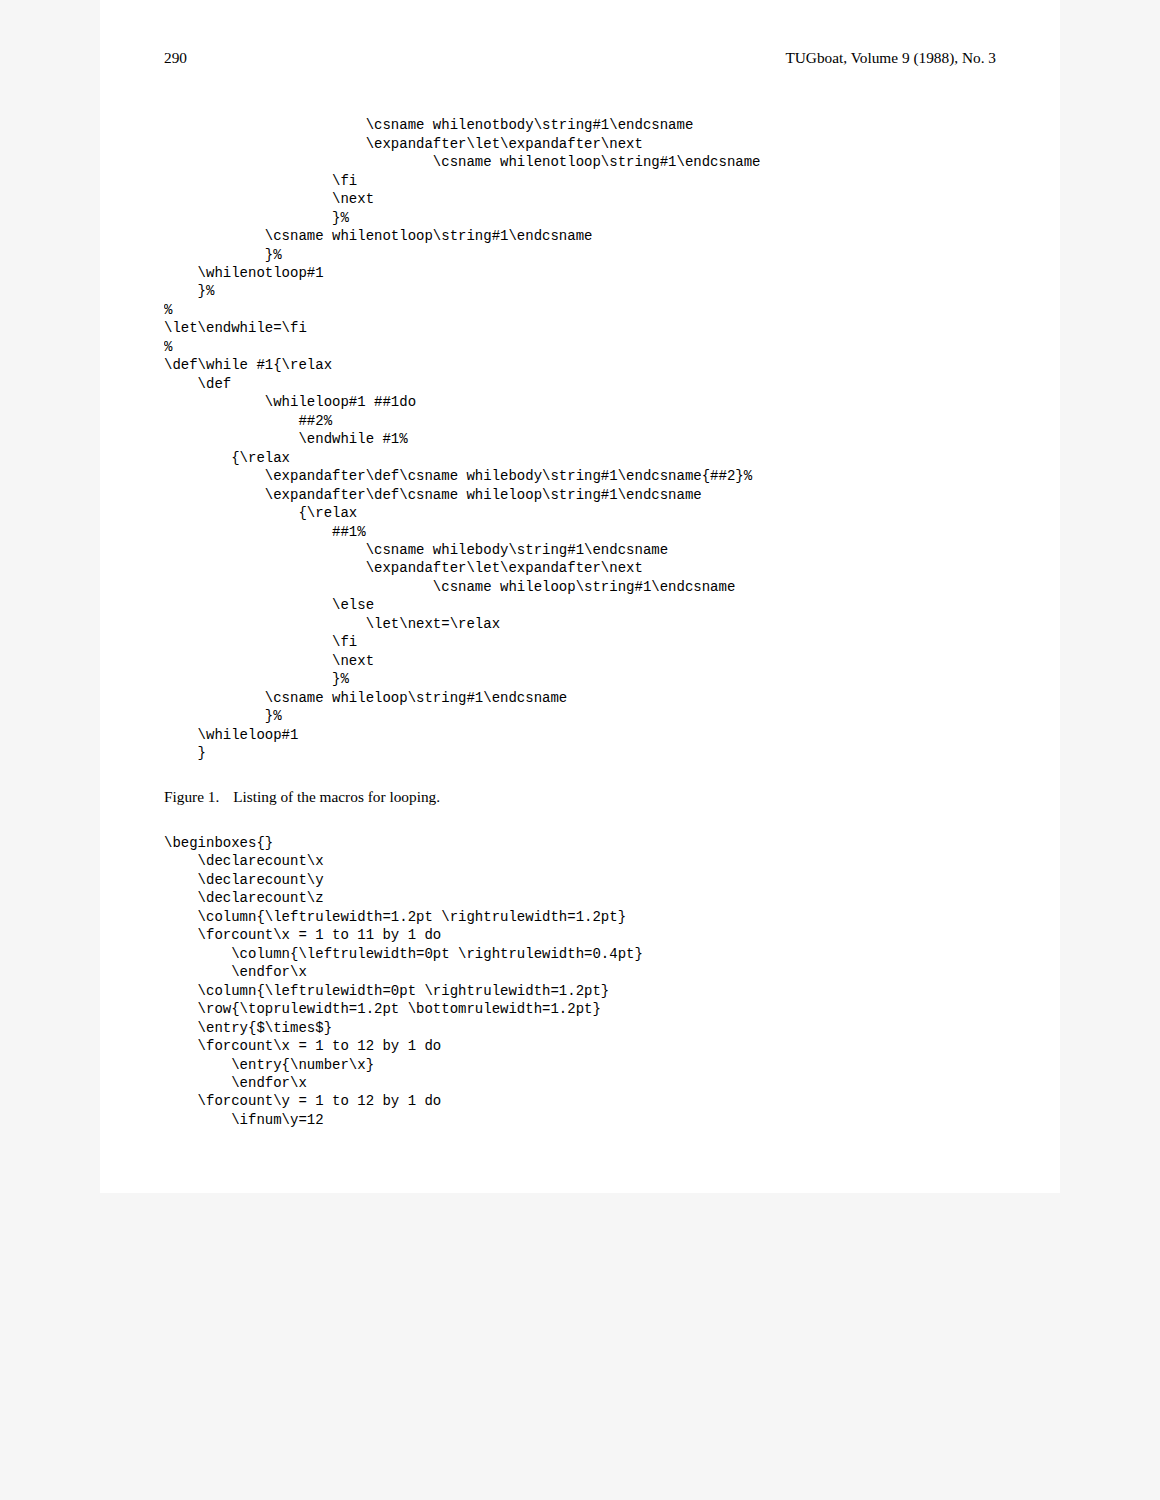290 TUGboat, Volume 9 (1988), No. 3
                        \csname whilenotbody\string#1\endcsname
                        \expandafter\let\expandafter\next
                                \csname whilenotloop\string#1\endcsname
                    \fi
                    \next
                    }%
            \csname whilenotloop\string#1\endcsname
            }%
    \whilenotloop#1
    }%
%
\let\endwhile=\fi
%
\def\while #1{\relax
    \def
            \whileloop#1 ##1do
                ##2%
                \endwhile #1%
        {\relax
            \expandafter\def\csname whilebody\string#1\endcsname{##2}%
            \expandafter\def\csname whileloop\string#1\endcsname
                {\relax
                    ##1%
                        \csname whilebody\string#1\endcsname
                        \expandafter\let\expandafter\next
                                \csname whileloop\string#1\endcsname
                    \else
                        \let\next=\relax
                    \fi
                    \next
                    }%
            \csname whileloop\string#1\endcsname
            }%
    \whileloop#1
    }
Figure 1. Listing of the macros for looping.
\beginboxes{}
    \declarecount\x
    \declarecount\y
    \declarecount\z
    \column{\leftrulewidth=1.2pt \rightrulewidth=1.2pt}
    \forcount\x = 1 to 11 by 1 do
        \column{\leftrulewidth=0pt \rightrulewidth=0.4pt}
        \endfor\x
    \column{\leftrulewidth=0pt \rightrulewidth=1.2pt}
    \row{\toprulewidth=1.2pt \bottomrulewidth=1.2pt}
    \entry{$\times$}
    \forcount\x = 1 to 12 by 1 do
        \entry{\number\x}
        \endfor\x
    \forcount\y = 1 to 12 by 1 do
        \ifnum\y=12